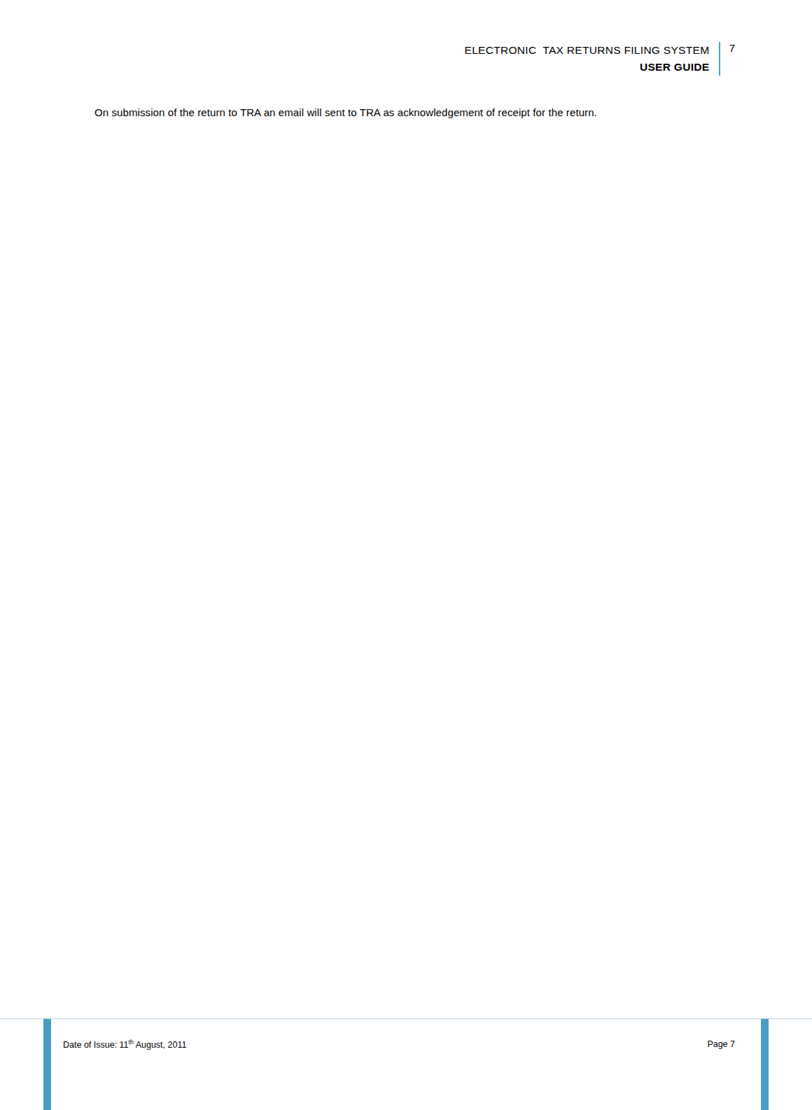ELECTRONIC TAX RETURNS FILING SYSTEM
USER GUIDE
7
On submission of the return to TRA an email will sent to TRA as acknowledgement of receipt for the return.
Date of Issue: 11th August, 2011
Page 7